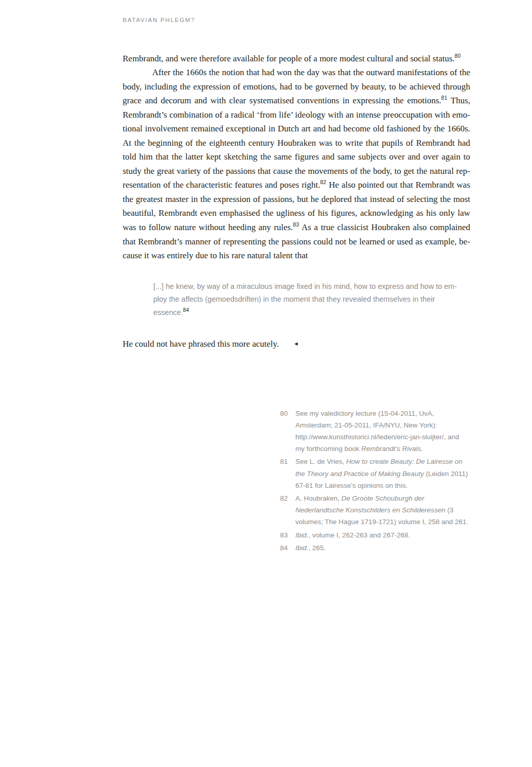Batavian Phlegm?
Rembrandt, and were therefore available for people of a more modest cultural and social status.80
After the 1660s the notion that had won the day was that the outward manifestations of the body, including the expression of emotions, had to be governed by beauty, to be achieved through grace and decorum and with clear systematised conventions in expressing the emotions.81 Thus, Rembrandt’s combination of a radical ‘from life’ ideology with an intense preoccupation with emotional involvement remained exceptional in Dutch art and had become old fashioned by the 1660s. At the beginning of the eighteenth century Houbraken was to write that pupils of Rembrandt had told him that the latter kept sketching the same figures and same subjects over and over again to study the great variety of the passions that cause the movements of the body, to get the natural representation of the characteristic features and poses right.82 He also pointed out that Rembrandt was the greatest master in the expression of passions, but he deplored that instead of selecting the most beautiful, Rembrandt even emphasised the ugliness of his figures, acknowledging as his only law was to follow nature without heeding any rules.83 As a true classicist Houbraken also complained that Rembrandt’s manner of representing the passions could not be learned or used as example, because it was entirely due to his rare natural talent that
[...] he knew, by way of a miraculous image fixed in his mind, how to express and how to employ the affects (gemoedsdriften) in the moment that they revealed themselves in their essence.84
He could not have phrased this more acutely. ◂
80
See my valedictory lecture (15-04-2011, UvA, Amsterdam; 21-05-2011, IFA/NYU, New York): http://www.kunsthistorici.nl/leden/eric-jan-sluijter/, and my forthcoming book Rembrandt’s Rivals.
81
See L. de Vries, How to create Beauty: De Lairesse on the Theory and Practice of Making Beauty (Leiden 2011) 67-81 for Lairesse’s opinions on this.
82
A. Houbraken, De Groote Schouburgh der Nederlandtsche Konstschilders en Schilderessen (3 volumes; The Hague 1719-1721) volume I, 258 and 261.
83
Ibid., volume I, 262-263 and 267-268.
84
Ibid., 265.